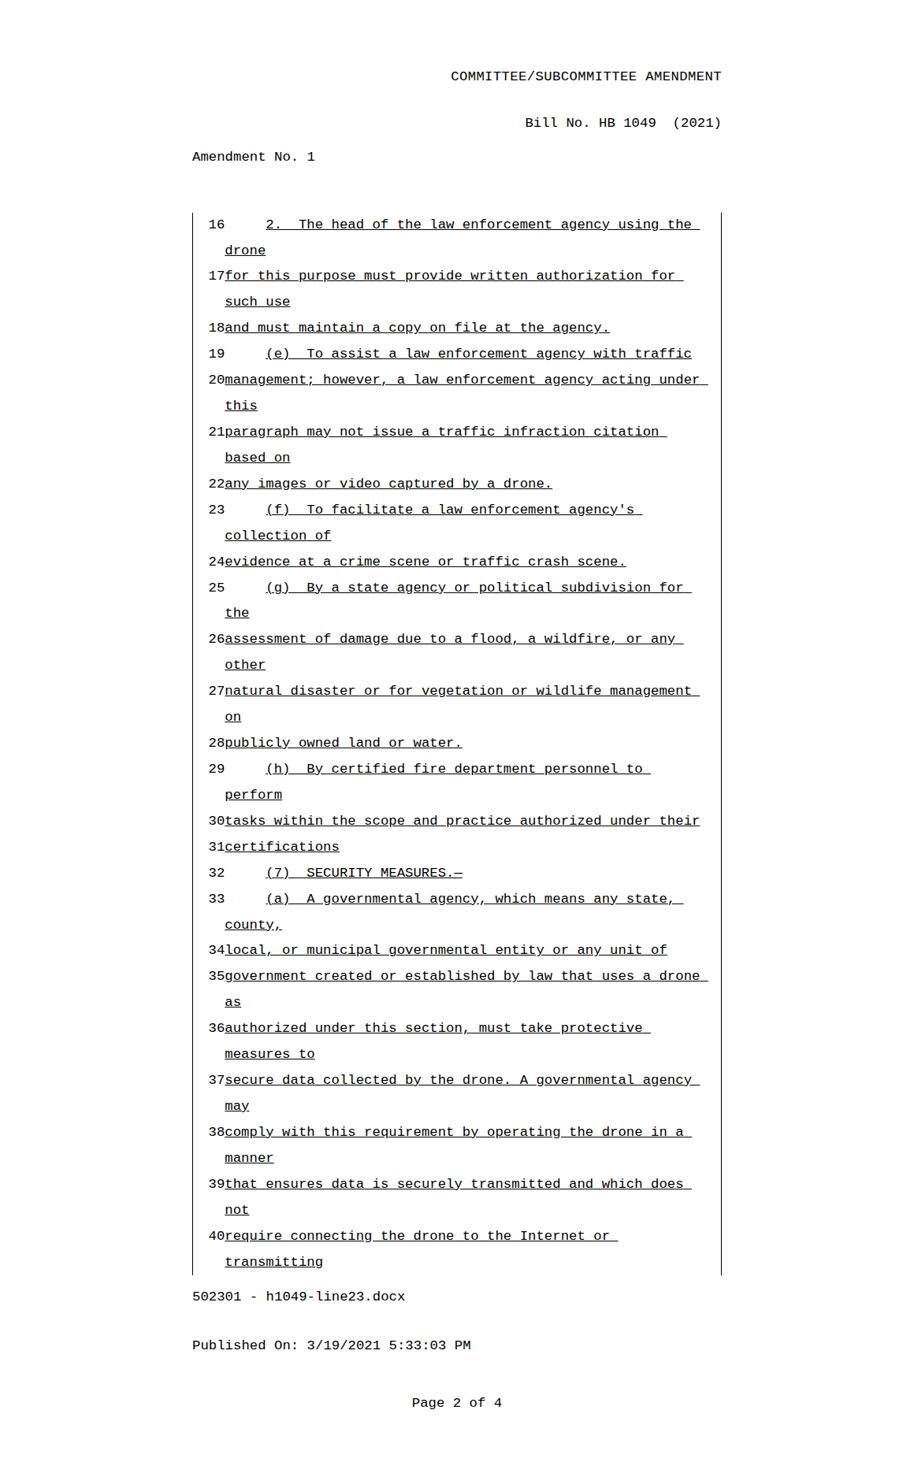COMMITTEE/SUBCOMMITTEE AMENDMENT
Bill No. HB 1049 (2021)
Amendment No. 1
| 16 | 2. The head of the law enforcement agency using the drone |
| 17 | for this purpose must provide written authorization for such use |
| 18 | and must maintain a copy on file at the agency. |
| 19 | (e) To assist a law enforcement agency with traffic |
| 20 | management; however, a law enforcement agency acting under this |
| 21 | paragraph may not issue a traffic infraction citation based on |
| 22 | any images or video captured by a drone. |
| 23 | (f) To facilitate a law enforcement agency's collection of |
| 24 | evidence at a crime scene or traffic crash scene. |
| 25 | (g) By a state agency or political subdivision for the |
| 26 | assessment of damage due to a flood, a wildfire, or any other |
| 27 | natural disaster or for vegetation or wildlife management on |
| 28 | publicly owned land or water. |
| 29 | (h) By certified fire department personnel to perform |
| 30 | tasks within the scope and practice authorized under their |
| 31 | certifications |
| 32 | (7) SECURITY MEASURES.— |
| 33 | (a) A governmental agency, which means any state, county, |
| 34 | local, or municipal governmental entity or any unit of |
| 35 | government created or established by law that uses a drone as |
| 36 | authorized under this section, must take protective measures to |
| 37 | secure data collected by the drone. A governmental agency may |
| 38 | comply with this requirement by operating the drone in a manner |
| 39 | that ensures data is securely transmitted and which does not |
| 40 | require connecting the drone to the Internet or transmitting |
502301 - h1049-line23.docx
Published On: 3/19/2021 5:33:03 PM
Page 2 of 4